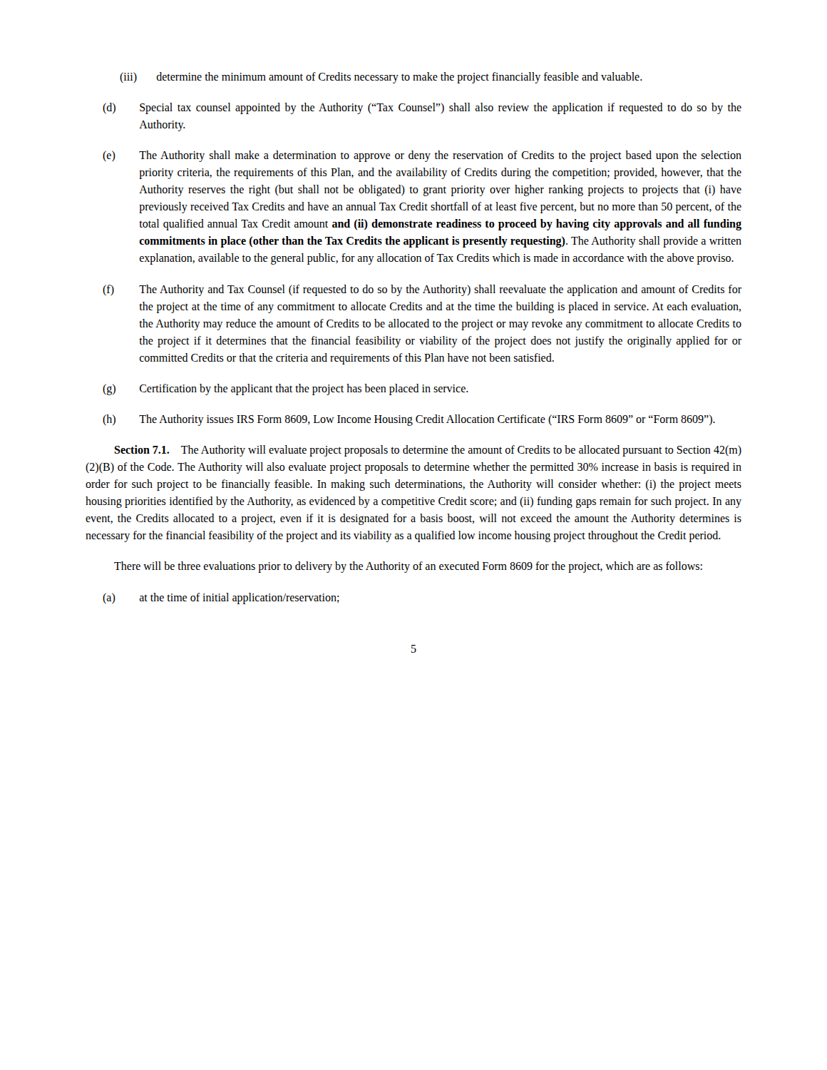(iii) determine the minimum amount of Credits necessary to make the project financially feasible and valuable.
(d) Special tax counsel appointed by the Authority (“Tax Counsel”) shall also review the application if requested to do so by the Authority.
(e) The Authority shall make a determination to approve or deny the reservation of Credits to the project based upon the selection priority criteria, the requirements of this Plan, and the availability of Credits during the competition; provided, however, that the Authority reserves the right (but shall not be obligated) to grant priority over higher ranking projects to projects that (i) have previously received Tax Credits and have an annual Tax Credit shortfall of at least five percent, but no more than 50 percent, of the total qualified annual Tax Credit amount and (ii) demonstrate readiness to proceed by having city approvals and all funding commitments in place (other than the Tax Credits the applicant is presently requesting). The Authority shall provide a written explanation, available to the general public, for any allocation of Tax Credits which is made in accordance with the above proviso.
(f) The Authority and Tax Counsel (if requested to do so by the Authority) shall reevaluate the application and amount of Credits for the project at the time of any commitment to allocate Credits and at the time the building is placed in service. At each evaluation, the Authority may reduce the amount of Credits to be allocated to the project or may revoke any commitment to allocate Credits to the project if it determines that the financial feasibility or viability of the project does not justify the originally applied for or committed Credits or that the criteria and requirements of this Plan have not been satisfied.
(g) Certification by the applicant that the project has been placed in service.
(h) The Authority issues IRS Form 8609, Low Income Housing Credit Allocation Certificate (“IRS Form 8609” or “Form 8609”).
Section 7.1. The Authority will evaluate project proposals to determine the amount of Credits to be allocated pursuant to Section 42(m)(2)(B) of the Code. The Authority will also evaluate project proposals to determine whether the permitted 30% increase in basis is required in order for such project to be financially feasible. In making such determinations, the Authority will consider whether: (i) the project meets housing priorities identified by the Authority, as evidenced by a competitive Credit score; and (ii) funding gaps remain for such project. In any event, the Credits allocated to a project, even if it is designated for a basis boost, will not exceed the amount the Authority determines is necessary for the financial feasibility of the project and its viability as a qualified low income housing project throughout the Credit period.
There will be three evaluations prior to delivery by the Authority of an executed Form 8609 for the project, which are as follows:
(a) at the time of initial application/reservation;
5